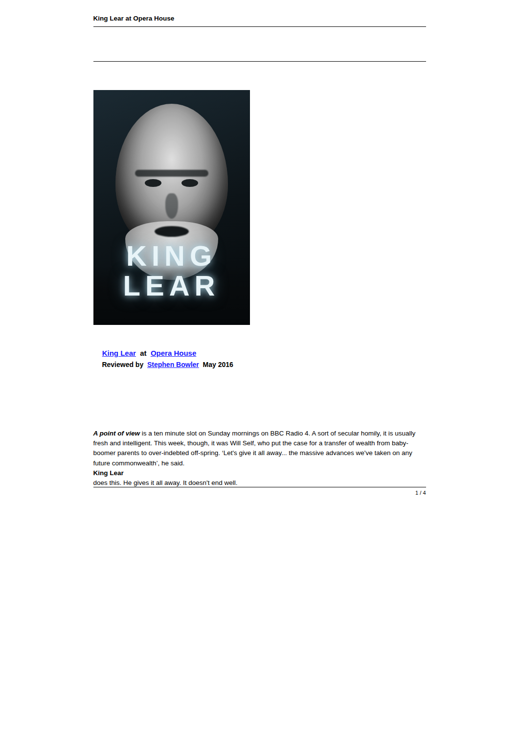King Lear at Opera House
KING LEAR
King Lear at Opera House
Reviewed by Stephen Bowler May 2016
A point of view is a ten minute slot on Sunday mornings on BBC Radio 4. A sort of secular homily, it is usually fresh and intelligent. This week, though, it was Will Self, who put the case for a transfer of wealth from baby-boomer parents to over-indebted off-spring. ‘Let's give it all away... the massive advances we've taken on any future commonwealth’, he said.
King Lear
does this. He gives it all away. It doesn't end well.
1 / 4